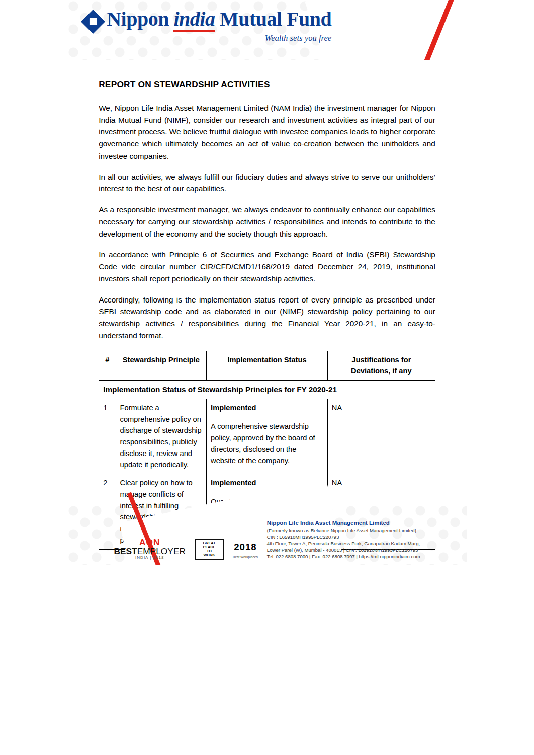Nippon india Mutual Fund
Wealth sets you free
REPORT ON STEWARDSHIP ACTIVITIES
We, Nippon Life India Asset Management Limited (NAM India) the investment manager for Nippon India Mutual Fund (NIMF), consider our research and investment activities as integral part of our investment process. We believe fruitful dialogue with investee companies leads to higher corporate governance which ultimately becomes an act of value co-creation between the unitholders and investee companies.
In all our activities, we always fulfill our fiduciary duties and always strive to serve our unitholders’ interest to the best of our capabilities.
As a responsible investment manager, we always endeavor to continually enhance our capabilities necessary for carrying our stewardship activities / responsibilities and intends to contribute to the development of the economy and the society though this approach.
In accordance with Principle 6 of Securities and Exchange Board of India (SEBI) Stewardship Code vide circular number CIR/CFD/CMD1/168/2019 dated December 24, 2019, institutional investors shall report periodically on their stewardship activities.
Accordingly, following is the implementation status report of every principle as prescribed under SEBI stewardship code and as elaborated in our (NIMF) stewardship policy pertaining to our stewardship activities / responsibilities during the Financial Year 2020-21, in an easy-to-understand format.
| Implementation Status of Stewardship Principles for FY 2020-21 |
| # | Stewardship Principle | Implementation Status | Justifications for Deviations, if any |
| 1 | Formulate a comprehensive policy on discharge of stewardship responsibilities, publicly disclose it, review and update it periodically. | Implemented | NA |
| A comprehensive stewardship policy, approved by the board of directors, disclosed on the website of the company. |
| 2 | Clear policy on how to manage conflicts of interest in fulfilling stewardship responsibilities and publicly disclose it. | Implemented | NA |
| Our stewardship policy clearly articulates the situations where conflict of interest may arise and the manner of managing them. |
AON
BESTEMPLOYER
INDIA | 2018
GREAT
PLACE
TO
WORK
2018
Best Workplaces
Nippon Life India Asset Management Limited
(Formerly known as Reliance Nippon Life Asset Management Limited)
CIN : L65910MH1995PLC220793
4th Floor, Tower A, Peninsula Business Park, Ganapatrao Kadam Marg,
Lower Parel (W), Mumbai - 400013 | CIN : L65910MH1995PLC220793
Tel: 022 6808 7000 | Fax: 022 6808 7097 | https://mf.nipponindiaim.com